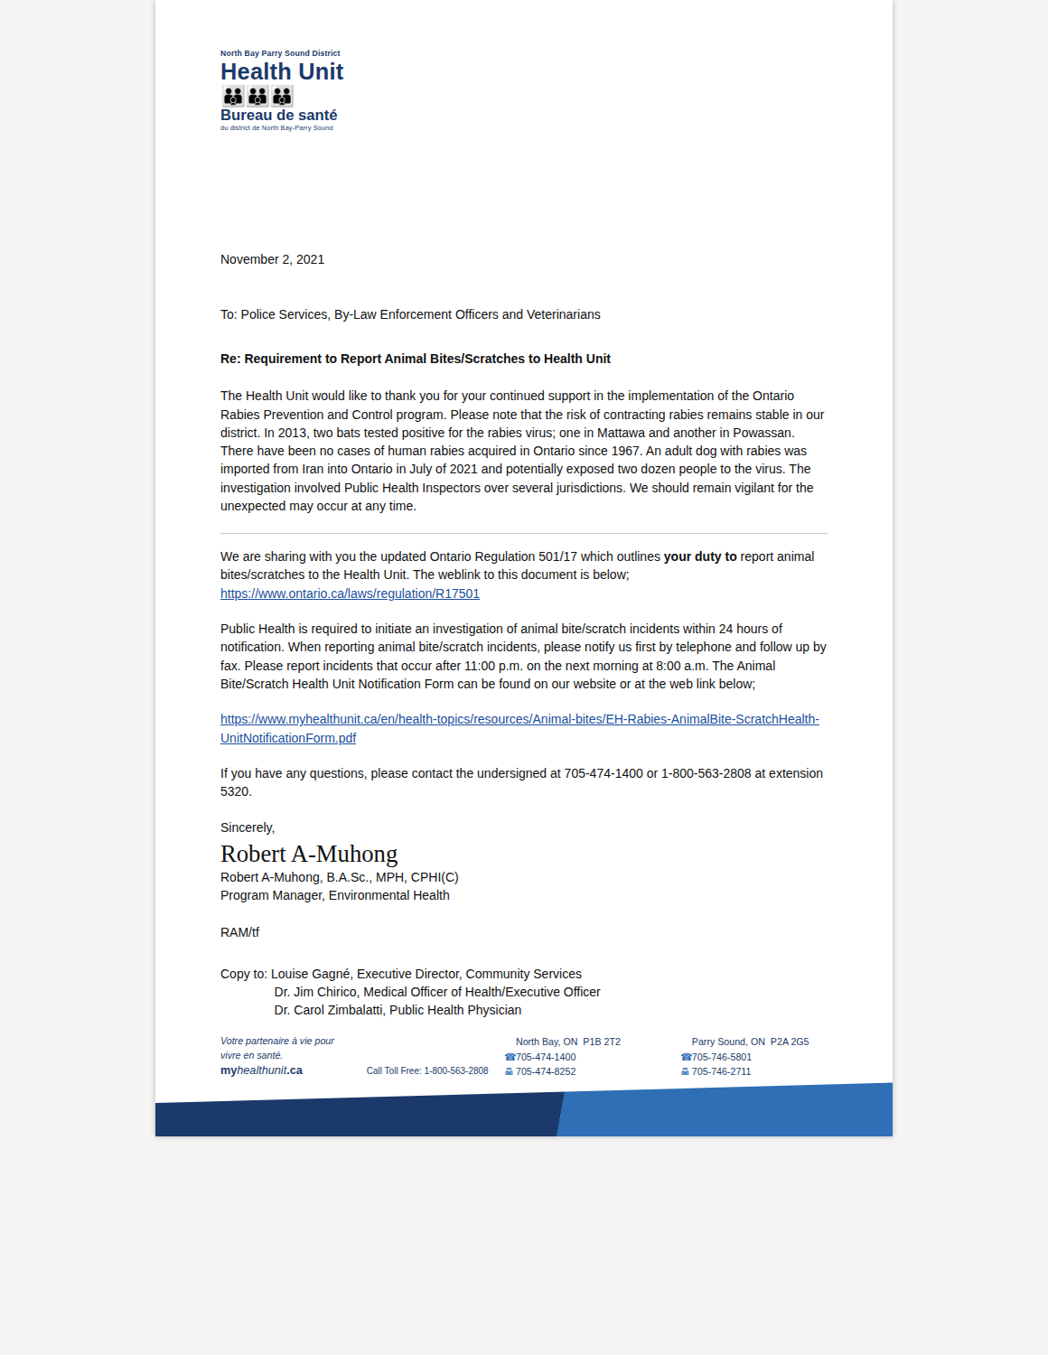North Bay Parry Sound District
Health Unit
👪👪👪
Bureau de santé
du district de North Bay-Parry Sound
November 2, 2021
To: Police Services, By-Law Enforcement Officers and Veterinarians
Re: Requirement to Report Animal Bites/Scratches to Health Unit
The Health Unit would like to thank you for your continued support in the implementation of the Ontario Rabies Prevention and Control program. Please note that the risk of contracting rabies remains stable in our district. In 2013, two bats tested positive for the rabies virus; one in Mattawa and another in Powassan. There have been no cases of human rabies acquired in Ontario since 1967. An adult dog with rabies was imported from Iran into Ontario in July of 2021 and potentially exposed two dozen people to the virus. The investigation involved Public Health Inspectors over several jurisdictions. We should remain vigilant for the unexpected may occur at any time.
We are sharing with you the updated Ontario Regulation 501/17 which outlines your duty to report animal bites/scratches to the Health Unit. The weblink to this document is below;
https://www.ontario.ca/laws/regulation/R17501
Public Health is required to initiate an investigation of animal bite/scratch incidents within 24 hours of notification. When reporting animal bite/scratch incidents, please notify us first by telephone and follow up by fax. Please report incidents that occur after 11:00 p.m. on the next morning at 8:00 a.m. The Animal Bite/Scratch Health Unit Notification Form can be found on our website or at the web link below;
https://www.myhealthunit.ca/en/health-topics/resources/Animal-bites/EH-Rabies-AnimalBite-ScratchHealth-UnitNotificationForm.pdf
If you have any questions, please contact the undersigned at 705-474-1400 or 1-800-563-2808 at extension 5320.
Sincerely,
Robert A-Muhong
Robert A-Muhong, B.A.Sc., MPH, CPHI(C)
Program Manager, Environmental Health
RAM/tf
Copy to: Louise Gagné, Executive Director, Community Services Dr. Jim Chirico, Medical Officer of Health/Executive Officer Dr. Carol Zimbalatti, Public Health Physician
Your lifetime partner in healthy living.
Votre partenaire à vie pour vivre en santé.
myhealthunit.ca
Call Toll Free: 1-800-563-2808
●345 Oak Street West,
North Bay, ON P1B 2T2
☎705-474-1400
🖶705-474-8252
●70 Joseph Street, Unit 302
Parry Sound, ON P2A 2G5
☎705-746-5801
🖶705-746-2711